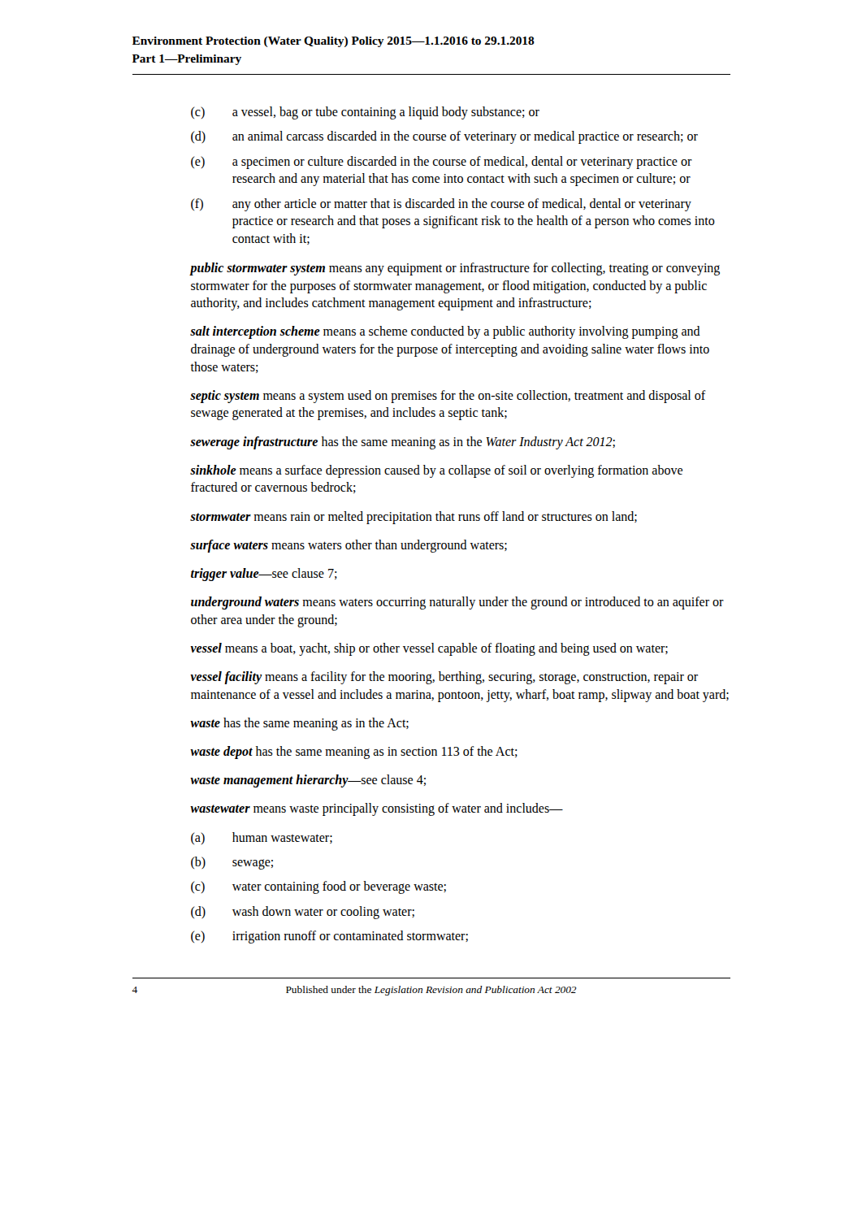Environment Protection (Water Quality) Policy 2015—1.1.2016 to 29.1.2018
Part 1—Preliminary
(c) a vessel, bag or tube containing a liquid body substance; or
(d) an animal carcass discarded in the course of veterinary or medical practice or research; or
(e) a specimen or culture discarded in the course of medical, dental or veterinary practice or research and any material that has come into contact with such a specimen or culture; or
(f) any other article or matter that is discarded in the course of medical, dental or veterinary practice or research and that poses a significant risk to the health of a person who comes into contact with it;
public stormwater system means any equipment or infrastructure for collecting, treating or conveying stormwater for the purposes of stormwater management, or flood mitigation, conducted by a public authority, and includes catchment management equipment and infrastructure;
salt interception scheme means a scheme conducted by a public authority involving pumping and drainage of underground waters for the purpose of intercepting and avoiding saline water flows into those waters;
septic system means a system used on premises for the on-site collection, treatment and disposal of sewage generated at the premises, and includes a septic tank;
sewerage infrastructure has the same meaning as in the Water Industry Act 2012;
sinkhole means a surface depression caused by a collapse of soil or overlying formation above fractured or cavernous bedrock;
stormwater means rain or melted precipitation that runs off land or structures on land;
surface waters means waters other than underground waters;
trigger value—see clause 7;
underground waters means waters occurring naturally under the ground or introduced to an aquifer or other area under the ground;
vessel means a boat, yacht, ship or other vessel capable of floating and being used on water;
vessel facility means a facility for the mooring, berthing, securing, storage, construction, repair or maintenance of a vessel and includes a marina, pontoon, jetty, wharf, boat ramp, slipway and boat yard;
waste has the same meaning as in the Act;
waste depot has the same meaning as in section 113 of the Act;
waste management hierarchy—see clause 4;
wastewater means waste principally consisting of water and includes—
(a) human wastewater;
(b) sewage;
(c) water containing food or beverage waste;
(d) wash down water or cooling water;
(e) irrigation runoff or contaminated stormwater;
4
Published under the Legislation Revision and Publication Act 2002